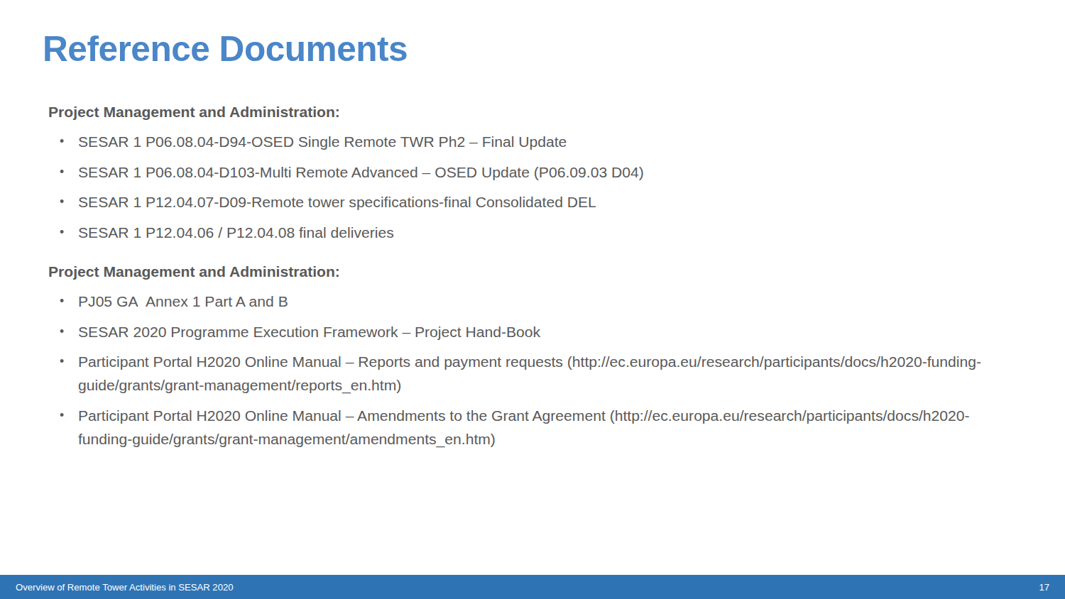Reference Documents
Project Management and Administration:
SESAR 1 P06.08.04-D94-OSED Single Remote TWR Ph2 – Final Update
SESAR 1 P06.08.04-D103-Multi Remote Advanced – OSED Update (P06.09.03 D04)
SESAR 1 P12.04.07-D09-Remote tower specifications-final Consolidated DEL
SESAR 1 P12.04.06 / P12.04.08 final deliveries
Project Management and Administration:
PJ05 GA Annex 1 Part A and B
SESAR 2020 Programme Execution Framework – Project Hand-Book
Participant Portal H2020 Online Manual – Reports and payment requests (http://ec.europa.eu/research/participants/docs/h2020-funding-guide/grants/grant-management/reports_en.htm)
Participant Portal H2020 Online Manual – Amendments to the Grant Agreement (http://ec.europa.eu/research/participants/docs/h2020-funding-guide/grants/grant-management/amendments_en.htm)
Overview of Remote Tower Activities in SESAR 2020 17